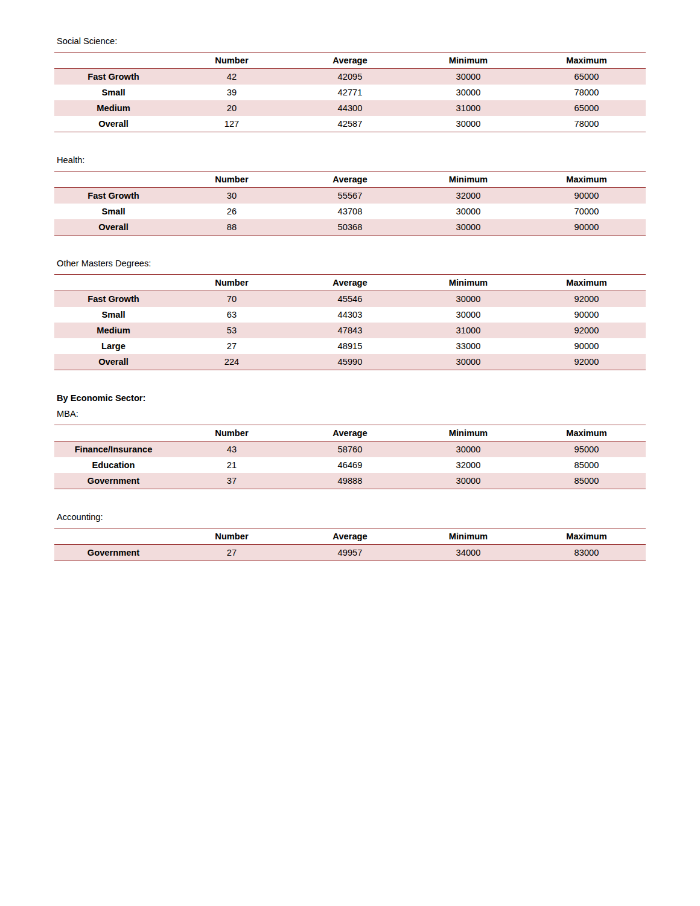Social Science:
| | Number | Average | Minimum | Maximum |
| --- | --- | --- | --- | --- |
| Fast Growth | 42 | 42095 | 30000 | 65000 |
| Small | 39 | 42771 | 30000 | 78000 |
| Medium | 20 | 44300 | 31000 | 65000 |
| Overall | 127 | 42587 | 30000 | 78000 |
Health:
| | Number | Average | Minimum | Maximum |
| --- | --- | --- | --- | --- |
| Fast Growth | 30 | 55567 | 32000 | 90000 |
| Small | 26 | 43708 | 30000 | 70000 |
| Overall | 88 | 50368 | 30000 | 90000 |
Other Masters Degrees:
| | Number | Average | Minimum | Maximum |
| --- | --- | --- | --- | --- |
| Fast Growth | 70 | 45546 | 30000 | 92000 |
| Small | 63 | 44303 | 30000 | 90000 |
| Medium | 53 | 47843 | 31000 | 92000 |
| Large | 27 | 48915 | 33000 | 90000 |
| Overall | 224 | 45990 | 30000 | 92000 |
By Economic Sector:
MBA:
| | Number | Average | Minimum | Maximum |
| --- | --- | --- | --- | --- |
| Finance/Insurance | 43 | 58760 | 30000 | 95000 |
| Education | 21 | 46469 | 32000 | 85000 |
| Government | 37 | 49888 | 30000 | 85000 |
Accounting:
| | Number | Average | Minimum | Maximum |
| --- | --- | --- | --- | --- |
| Government | 27 | 49957 | 34000 | 83000 |